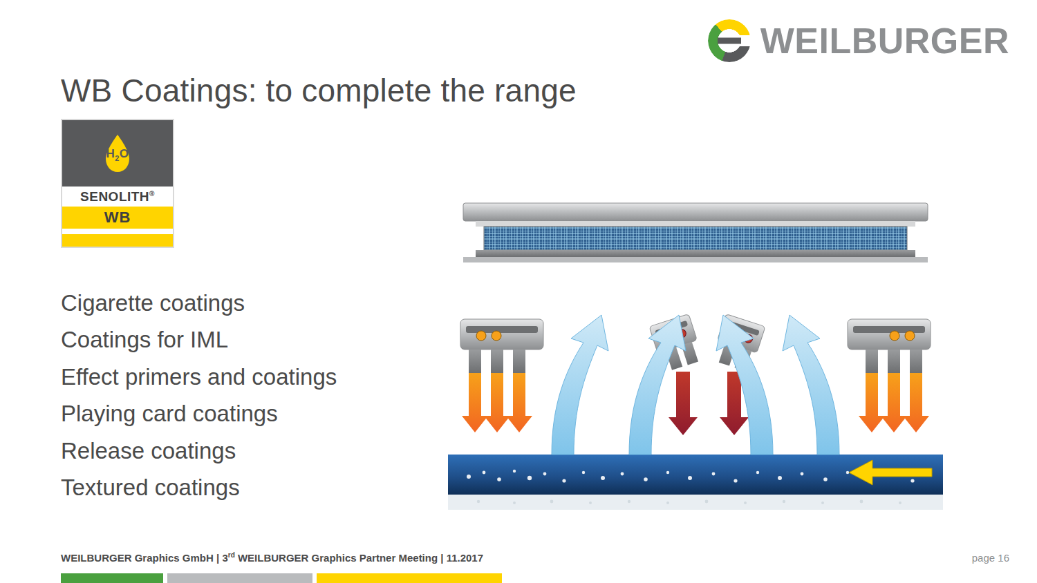WEILBURGER
WB Coatings: to complete the range
H2O
SENOLITH®
WB
Cigarette coatings
Coatings for IML
Effect primers and coatings
Playing card coatings
Release coatings
Textured coatings
WEILBURGER Graphics GmbH | 3rd WEILBURGER Graphics Partner Meeting | 11.2017
page 16